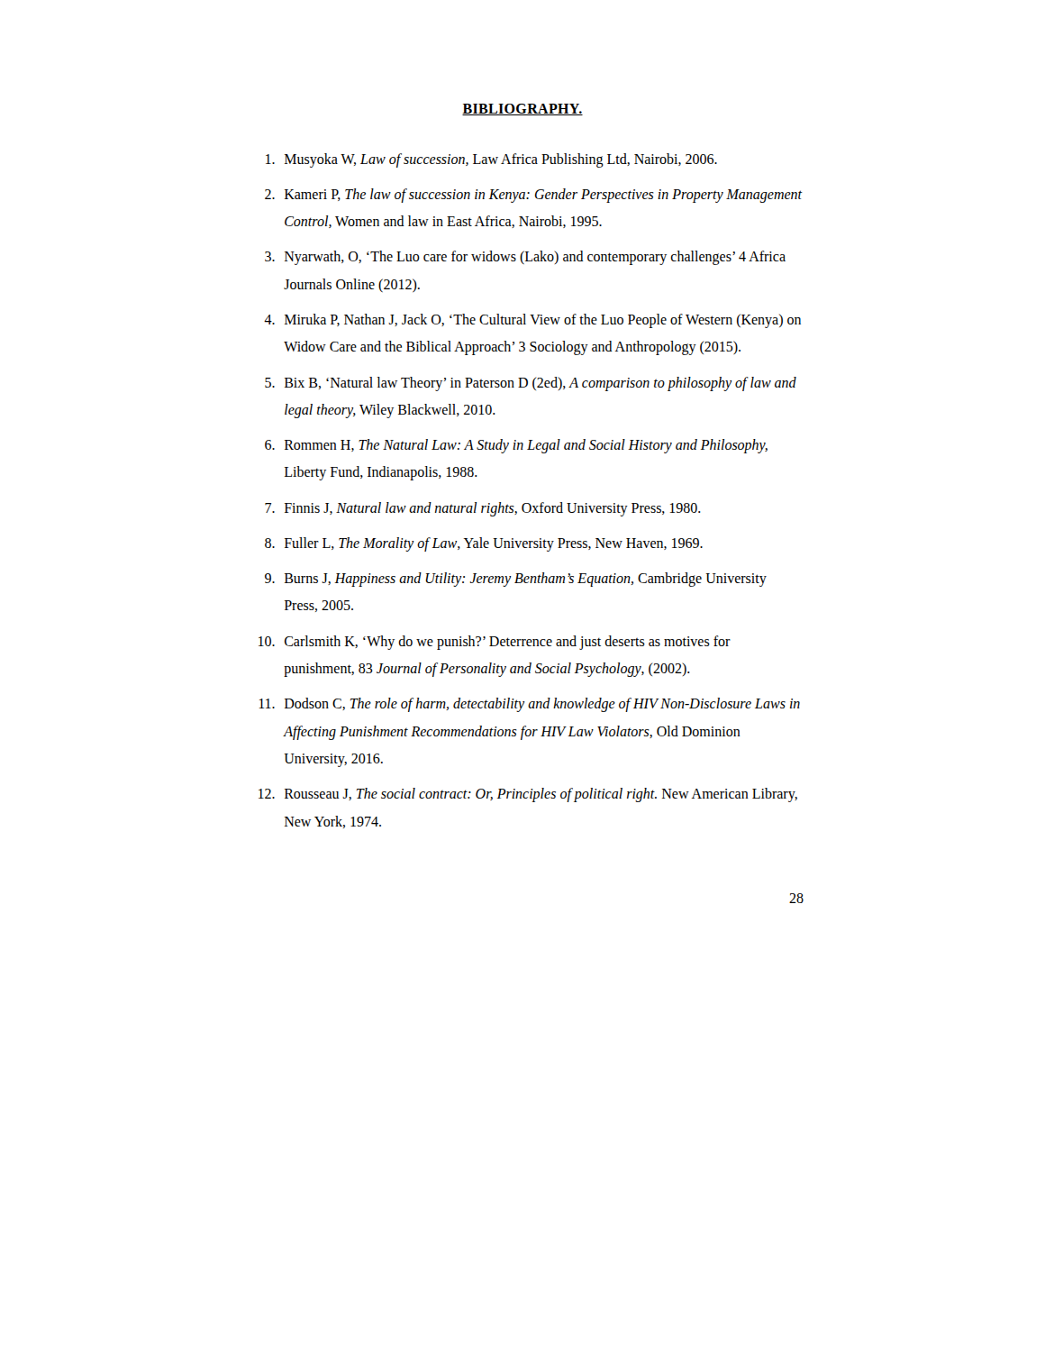BIBLIOGRAPHY.
Musyoka W, Law of succession, Law Africa Publishing Ltd, Nairobi, 2006.
Kameri P, The law of succession in Kenya: Gender Perspectives in Property Management Control, Women and law in East Africa, Nairobi, 1995.
Nyarwath, O, ‘The Luo care for widows (Lako) and contemporary challenges’ 4 Africa Journals Online (2012).
Miruka P, Nathan J, Jack O, ‘The Cultural View of the Luo People of Western (Kenya) on Widow Care and the Biblical Approach’ 3 Sociology and Anthropology (2015).
Bix B, ‘Natural law Theory’ in Paterson D (2ed), A comparison to philosophy of law and legal theory, Wiley Blackwell, 2010.
Rommen H, The Natural Law: A Study in Legal and Social History and Philosophy, Liberty Fund, Indianapolis, 1988.
Finnis J, Natural law and natural rights, Oxford University Press, 1980.
Fuller L, The Morality of Law, Yale University Press, New Haven, 1969.
Burns J, Happiness and Utility: Jeremy Bentham’s Equation, Cambridge University Press, 2005.
Carlsmith K, ‘Why do we punish?’ Deterrence and just deserts as motives for punishment, 83 Journal of Personality and Social Psychology, (2002).
Dodson C, The role of harm, detectability and knowledge of HIV Non-Disclosure Laws in Affecting Punishment Recommendations for HIV Law Violators, Old Dominion University, 2016.
Rousseau J, The social contract: Or, Principles of political right. New American Library, New York, 1974.
28